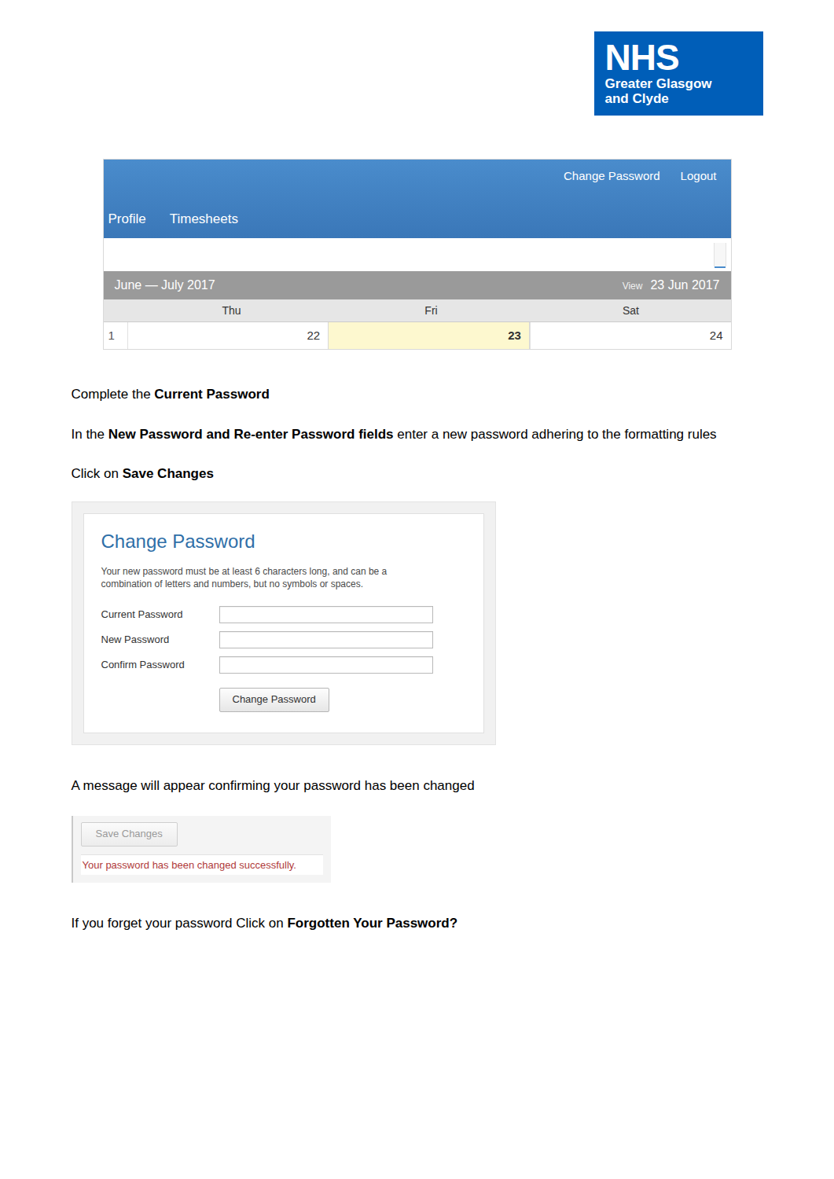NHS
Greater Glasgow
and Clyde
Change Password Logout
Profile Timesheets
June — July 2017
View 23 Jun 2017
Thu
Fri
Sat
1
22
23
24
Complete the Current Password
In the New Password and Re-enter Password fields enter a new password adhering to the formatting rules
Click on Save Changes
Change Password
Your new password must be at least 6 characters long, and can be a combination of letters and numbers, but no symbols or spaces.
Current Password
New Password
Confirm Password
Change Password
A message will appear confirming your password has been changed
Save Changes
Your password has been changed successfully.
If you forget your password Click on Forgotten Your Password?